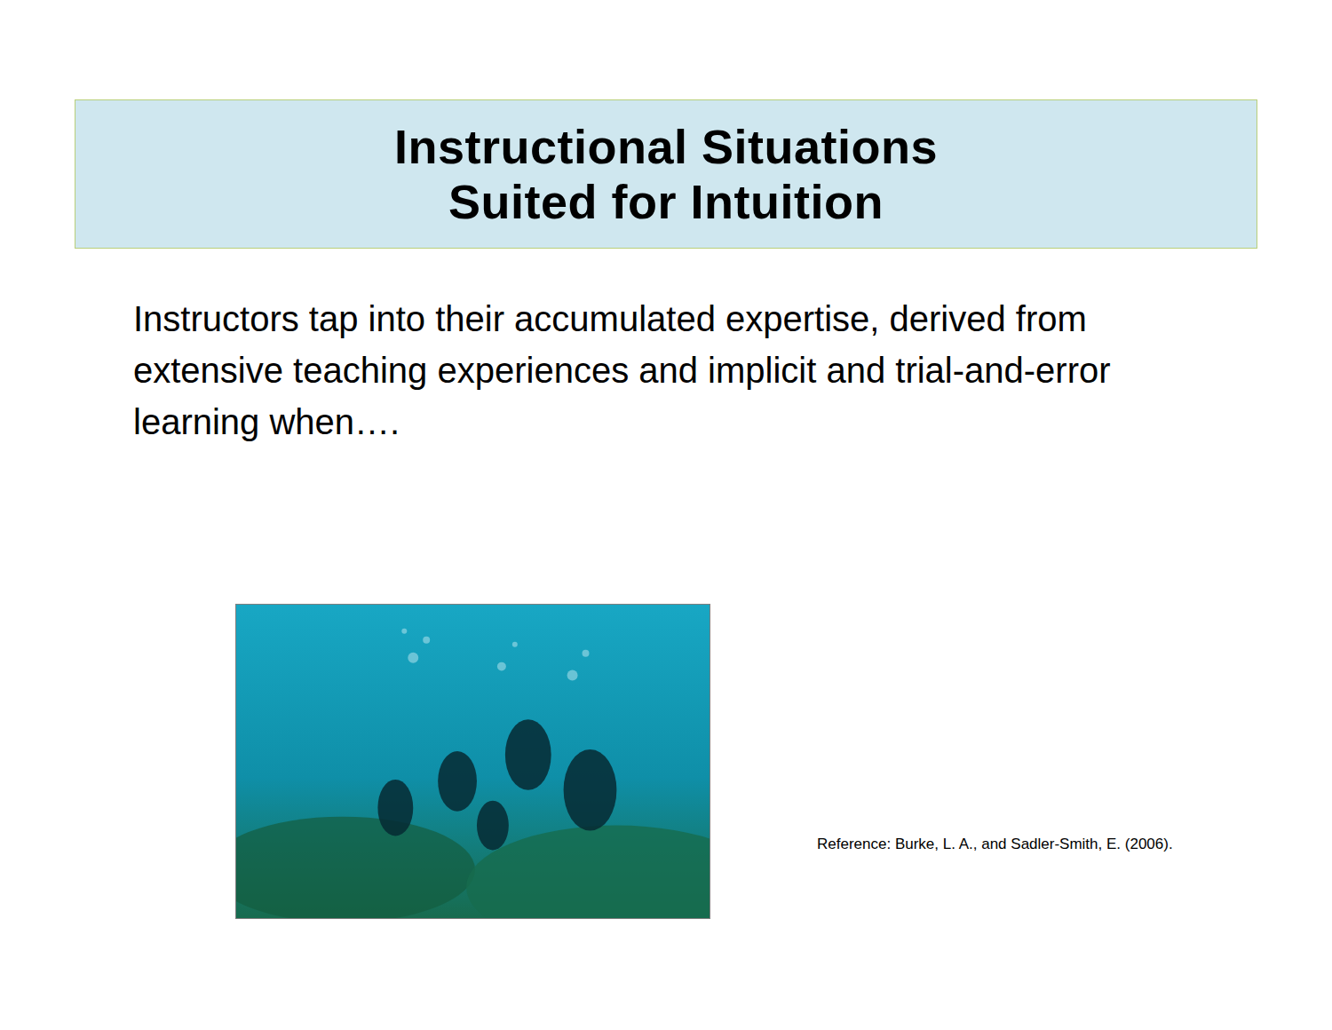Instructional Situations
Suited for Intuition
Instructors tap into their accumulated expertise, derived from extensive teaching experiences and implicit and trial-and-error learning when….
Reference: Burke, L. A., and Sadler-Smith, E. (2006).